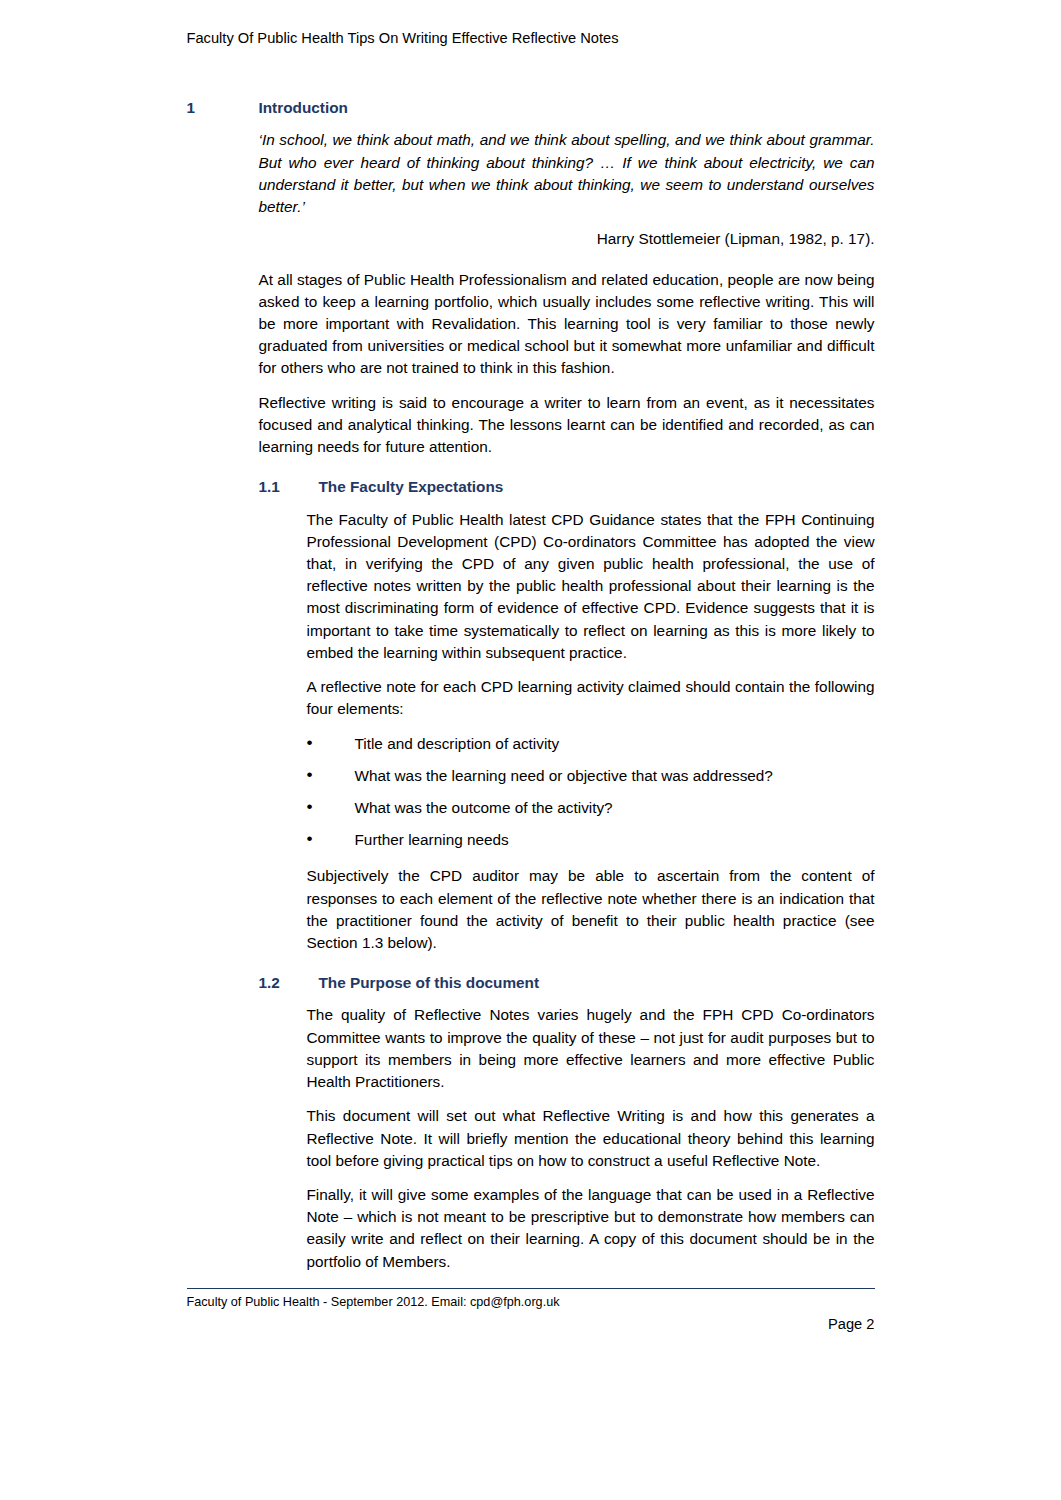Faculty Of Public Health Tips On Writing Effective Reflective Notes
1 Introduction
‘In school, we think about math, and we think about spelling, and we think about grammar. But who ever heard of thinking about thinking? … If we think about electricity, we can understand it better, but when we think about thinking, we seem to understand ourselves better.’
Harry Stottlemeier (Lipman, 1982, p. 17).
At all stages of Public Health Professionalism and related education, people are now being asked to keep a learning portfolio, which usually includes some reflective writing. This will be more important with Revalidation. This learning tool is very familiar to those newly graduated from universities or medical school but it somewhat more unfamiliar and difficult for others who are not trained to think in this fashion.
Reflective writing is said to encourage a writer to learn from an event, as it necessitates focused and analytical thinking. The lessons learnt can be identified and recorded, as can learning needs for future attention.
1.1 The Faculty Expectations
The Faculty of Public Health latest CPD Guidance states that the FPH Continuing Professional Development (CPD) Co-ordinators Committee has adopted the view that, in verifying the CPD of any given public health professional, the use of reflective notes written by the public health professional about their learning is the most discriminating form of evidence of effective CPD. Evidence suggests that it is important to take time systematically to reflect on learning as this is more likely to embed the learning within subsequent practice.
A reflective note for each CPD learning activity claimed should contain the following four elements:
Title and description of activity
What was the learning need or objective that was addressed?
What was the outcome of the activity?
Further learning needs
Subjectively the CPD auditor may be able to ascertain from the content of responses to each element of the reflective note whether there is an indication that the practitioner found the activity of benefit to their public health practice (see Section 1.3 below).
1.2 The Purpose of this document
The quality of Reflective Notes varies hugely and the FPH CPD Co-ordinators Committee wants to improve the quality of these – not just for audit purposes but to support its members in being more effective learners and more effective Public Health Practitioners.
This document will set out what Reflective Writing is and how this generates a Reflective Note. It will briefly mention the educational theory behind this learning tool before giving practical tips on how to construct a useful Reflective Note.
Finally, it will give some examples of the language that can be used in a Reflective Note – which is not meant to be prescriptive but to demonstrate how members can easily write and reflect on their learning. A copy of this document should be in the portfolio of Members.
Faculty of Public Health - September 2012. Email: cpd@fph.org.uk
Page 2